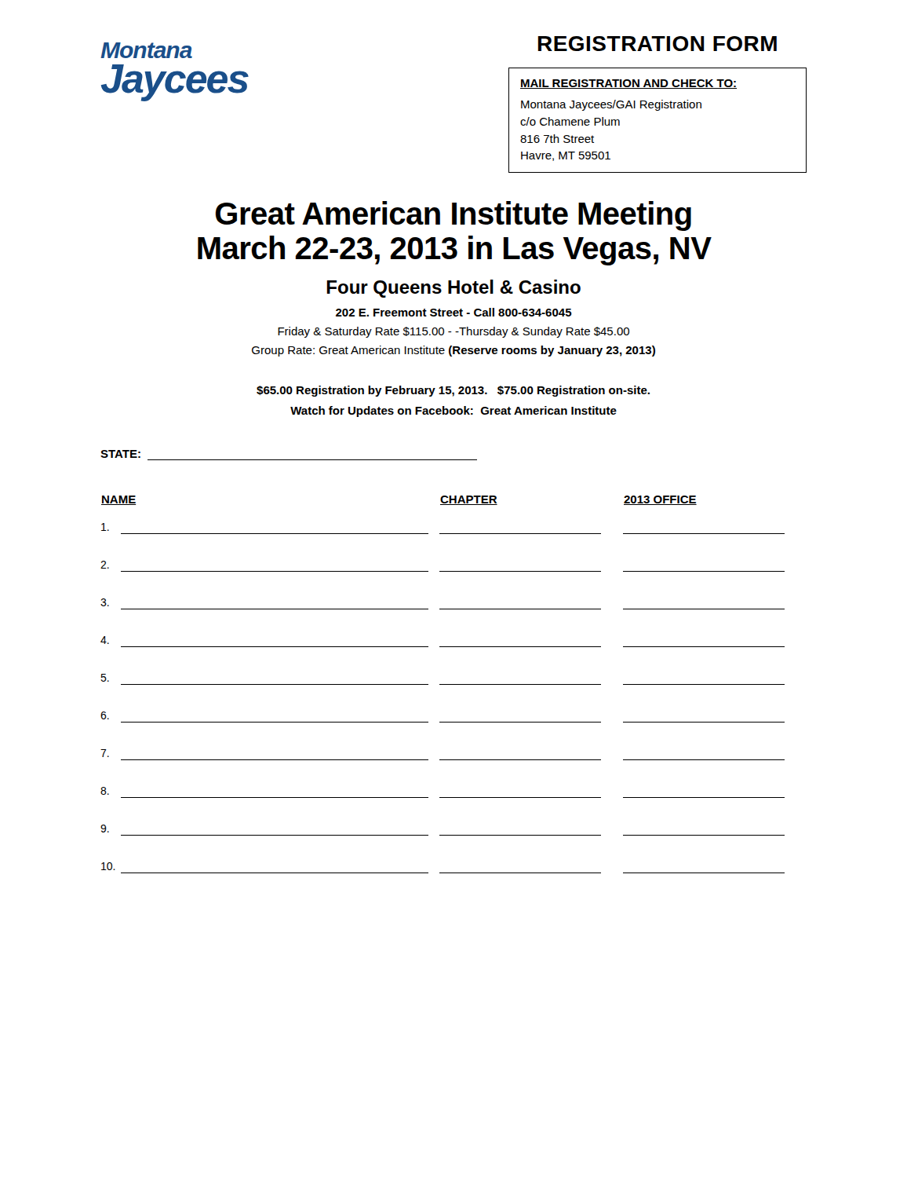Montana
Jaycees
REGISTRATION FORM
MAIL REGISTRATION AND CHECK TO:
Montana Jaycees/GAI Registration
c/o Chamene Plum
816 7th Street
Havre, MT 59501
Great American Institute Meeting
March 22-23, 2013 in Las Vegas, NV
Four Queens Hotel & Casino
202 E. Freemont Street - Call 800-634-6045
Friday & Saturday Rate $115.00 - -Thursday & Sunday Rate $45.00
Group Rate: Great American Institute (Reserve rooms by January 23, 2013)
$65.00 Registration by February 15, 2013. $75.00 Registration on-site.
Watch for Updates on Facebook: Great American Institute
STATE:
| NAME | CHAPTER | 2013 OFFICE |
| --- | --- | --- |
| 1. | | |
| 2. | | |
| 3. | | |
| 4. | | |
| 5. | | |
| 6. | | |
| 7. | | |
| 8. | | |
| 9. | | |
| 10. | | |